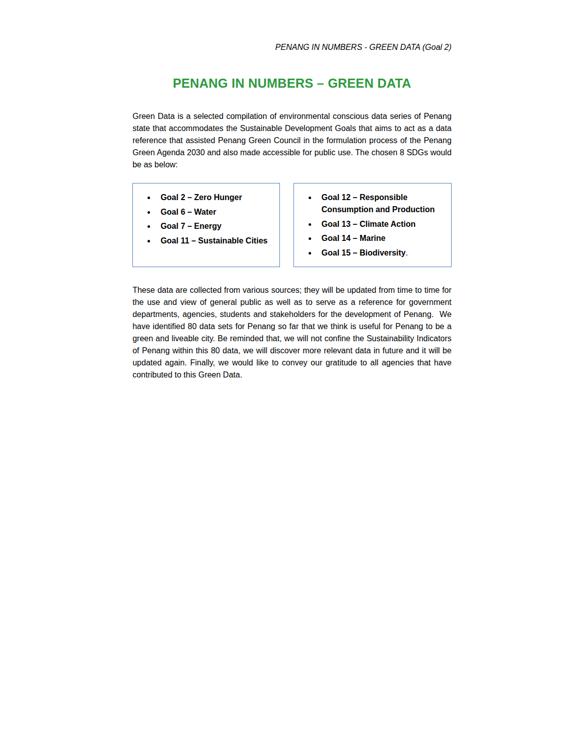PENANG IN NUMBERS - GREEN DATA (Goal 2)
PENANG IN NUMBERS – GREEN DATA
Green Data is a selected compilation of environmental conscious data series of Penang state that accommodates the Sustainable Development Goals that aims to act as a data reference that assisted Penang Green Council in the formulation process of the Penang Green Agenda 2030 and also made accessible for public use. The chosen 8 SDGs would be as below:
Goal 2 – Zero Hunger
Goal 6 – Water
Goal 7 – Energy
Goal 11 – Sustainable Cities
Goal 12 – Responsible Consumption and Production
Goal 13 – Climate Action
Goal 14 – Marine
Goal 15 – Biodiversity.
These data are collected from various sources; they will be updated from time to time for the use and view of general public as well as to serve as a reference for government departments, agencies, students and stakeholders for the development of Penang. We have identified 80 data sets for Penang so far that we think is useful for Penang to be a green and liveable city. Be reminded that, we will not confine the Sustainability Indicators of Penang within this 80 data, we will discover more relevant data in future and it will be updated again. Finally, we would like to convey our gratitude to all agencies that have contributed to this Green Data.